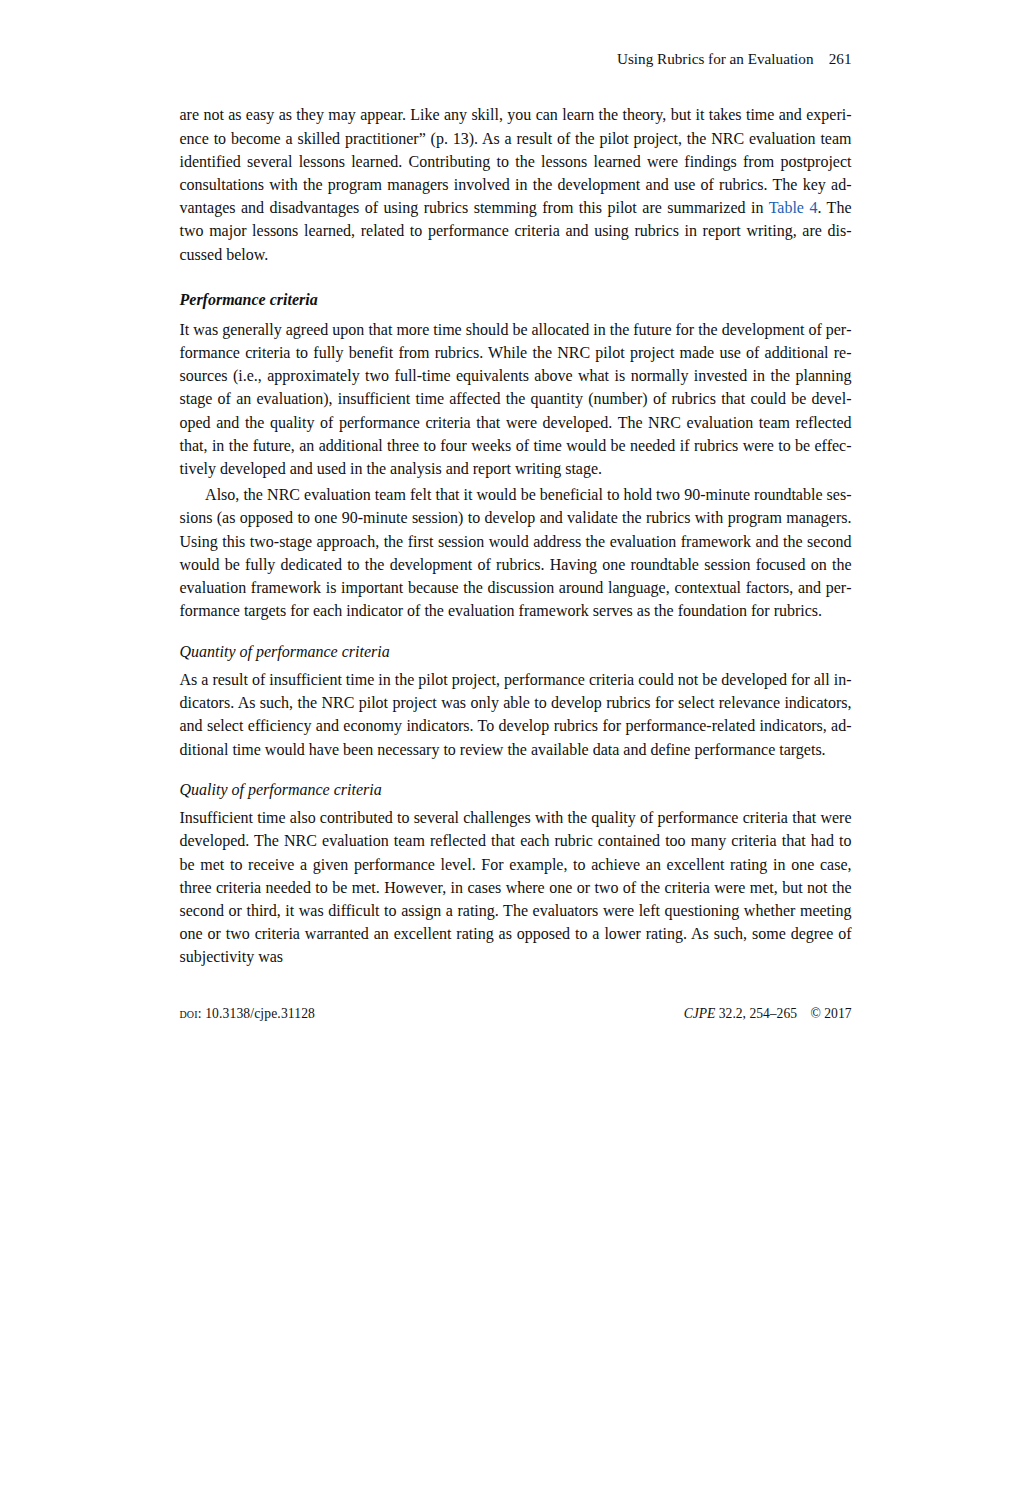Using Rubrics for an Evaluation 261
are not as easy as they may appear. Like any skill, you can learn the theory, but it takes time and experience to become a skilled practitioner” (p. 13). As a result of the pilot project, the NRC evaluation team identified several lessons learned. Contributing to the lessons learned were findings from postproject consultations with the program managers involved in the development and use of rubrics. The key advantages and disadvantages of using rubrics stemming from this pilot are summarized in Table 4. The two major lessons learned, related to performance criteria and using rubrics in report writing, are discussed below.
Performance criteria
It was generally agreed upon that more time should be allocated in the future for the development of performance criteria to fully benefit from rubrics. While the NRC pilot project made use of additional resources (i.e., approximately two full-time equivalents above what is normally invested in the planning stage of an evaluation), insufficient time affected the quantity (number) of rubrics that could be developed and the quality of performance criteria that were developed. The NRC evaluation team reflected that, in the future, an additional three to four weeks of time would be needed if rubrics were to be effectively developed and used in the analysis and report writing stage.
Also, the NRC evaluation team felt that it would be beneficial to hold two 90-minute roundtable sessions (as opposed to one 90-minute session) to develop and validate the rubrics with program managers. Using this two-stage approach, the first session would address the evaluation framework and the second would be fully dedicated to the development of rubrics. Having one roundtable session focused on the evaluation framework is important because the discussion around language, contextual factors, and performance targets for each indicator of the evaluation framework serves as the foundation for rubrics.
Quantity of performance criteria
As a result of insufficient time in the pilot project, performance criteria could not be developed for all indicators. As such, the NRC pilot project was only able to develop rubrics for select relevance indicators, and select efficiency and economy indicators. To develop rubrics for performance-related indicators, additional time would have been necessary to review the available data and define performance targets.
Quality of performance criteria
Insufficient time also contributed to several challenges with the quality of performance criteria that were developed. The NRC evaluation team reflected that each rubric contained too many criteria that had to be met to receive a given performance level. For example, to achieve an excellent rating in one case, three criteria needed to be met. However, in cases where one or two of the criteria were met, but not the second or third, it was difficult to assign a rating. The evaluators were left questioning whether meeting one or two criteria warranted an excellent rating as opposed to a lower rating. As such, some degree of subjectivity was
doi: 10.3138/cjpe.31128 CJPE 32.2, 254–265 © 2017